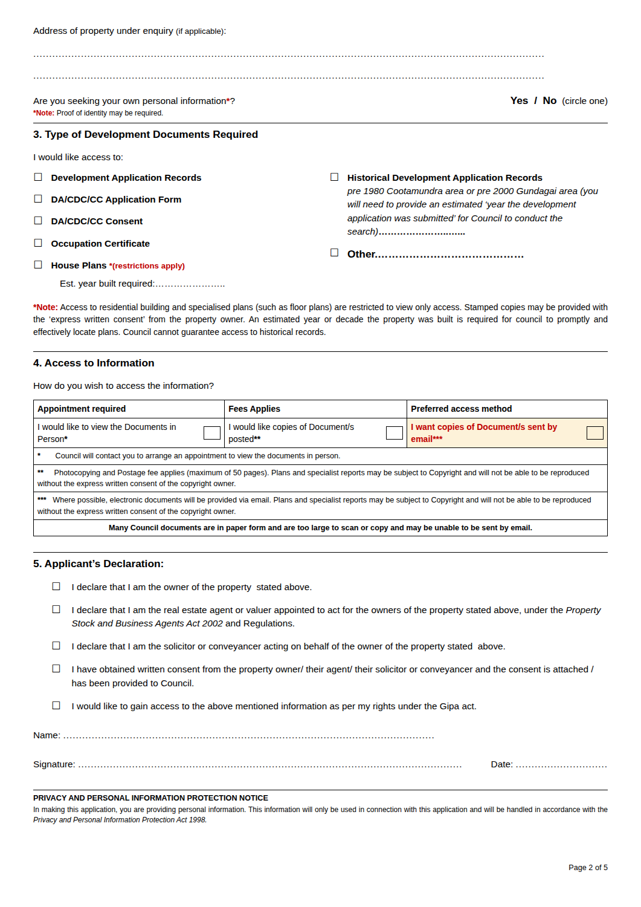Address of property under enquiry (if applicable):
.................................................................................................................................................................
.................................................................................................................................................................
Are you seeking your own personal information*?
Yes / No (circle one)
*Note: Proof of identity may be required.
3. Type of Development Documents Required
I would like access to:
☐Development Application Records
☐DA/CDC/CC Application Form
☐DA/CDC/CC Consent
☐Occupation Certificate
☐House Plans *(restrictions apply)
Est. year built required:…………………..
☐ Historical Development Application Records
pre 1980 Cootamundra area or pre 2000 Gundagai area (you will need to provide an estimated ‘year the development application was submitted’ for Council to conduct the search)…………………..…...
☐ Other.……………………………………
*Note: Access to residential building and specialised plans (such as floor plans) are restricted to view only access. Stamped copies may be provided with the ‘express written consent’ from the property owner. An estimated year or decade the property was built is required for council to promptly and effectively locate plans. Council cannot guarantee access to historical records.
4. Access to Information
How do you wish to access the information?
| Appointment required | Fees Applies | Preferred access method |
| --- | --- | --- |
| I would like to view the Documents in Person * | I would like copies of Document/s posted ** | I want copies of Document/s sent by email*** |
| * Council will contact you to arrange an appointment to view the documents in person. |
| ** Photocopying and Postage fee applies (maximum of 50 pages). Plans and specialist reports may be subject to Copyright and will not be able to be reproduced without the express written consent of the copyright owner. |
| *** Where possible, electronic documents will be provided via email. Plans and specialist reports may be subject to Copyright and will not be able to be reproduced without the express written consent of the copyright owner. |
| Many Council documents are in paper form and are too large to scan or copy and may be unable to be sent by email. |
5. Applicant’s Declaration:
☐ I declare that I am the owner of the property stated above.
☐ I declare that I am the real estate agent or valuer appointed to act for the owners of the property stated above, under the Property Stock and Business Agents Act 2002 and Regulations.
☐ I declare that I am the solicitor or conveyancer acting on behalf of the owner of the property stated above.
☐ I have obtained written consent from the property owner/ their agent/ their solicitor or conveyancer and the consent is attached / has been provided to Council.
☐ I would like to gain access to the above mentioned information as per my rights under the Gipa act.
Name: .....................................................................................................................
Signature: ......................................................................................................................... Date: .............................
PRIVACY AND PERSONAL INFORMATION PROTECTION NOTICE
In making this application, you are providing personal information. This information will only be used in connection with this application and will be handled in accordance with the Privacy and Personal Information Protection Act 1998.
Page 2 of 5